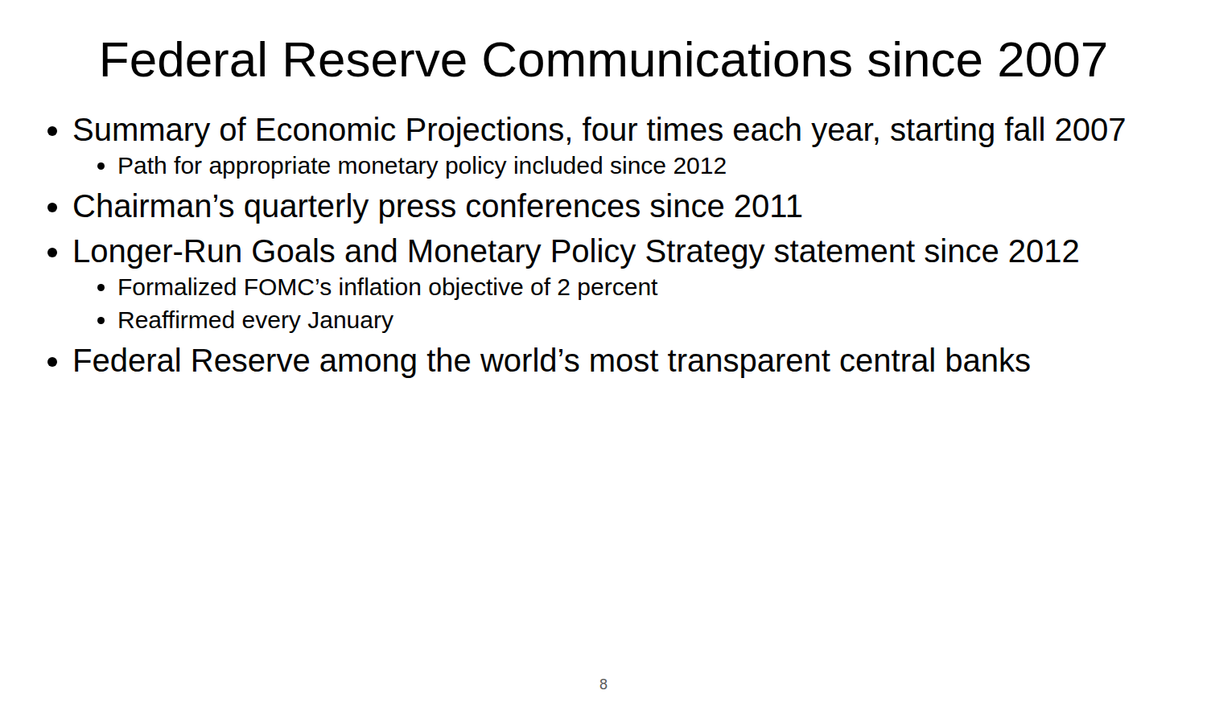Federal Reserve Communications since 2007
Summary of Economic Projections, four times each year, starting fall 2007
Path for appropriate monetary policy included since 2012
Chairman’s quarterly press conferences since 2011
Longer-Run Goals and Monetary Policy Strategy statement since 2012
Formalized FOMC’s inflation objective of 2 percent
Reaffirmed every January
Federal Reserve among the world’s most transparent central banks
8